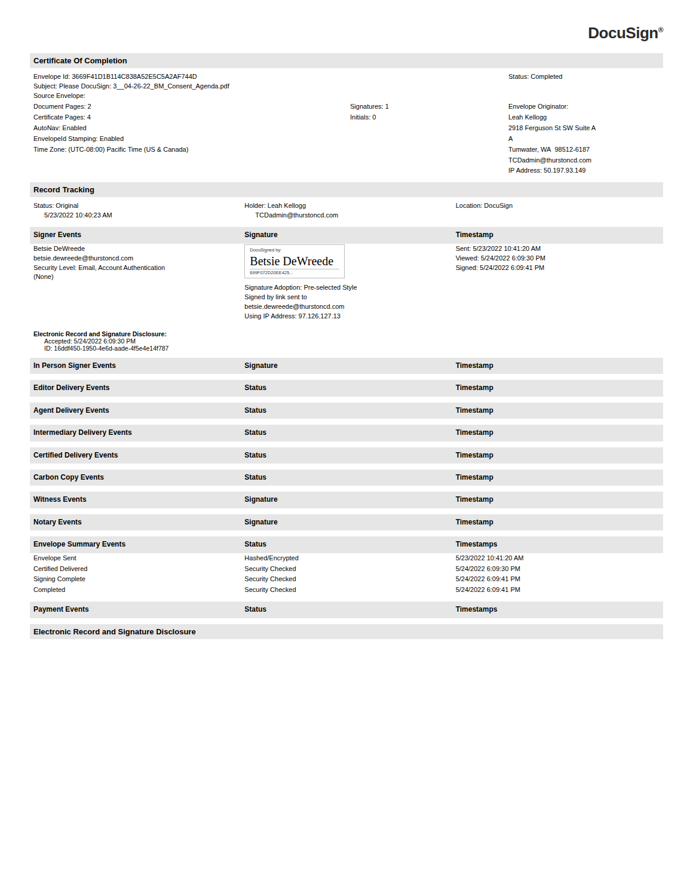DocuSign®
Certificate Of Completion
| Envelope Id: 3669F41D1B114C838A52E5C5A2AF744D Subject: Please DocuSign: 3__04-26-22_BM_Consent_Agenda.pdf Source Envelope: | | Status: Completed |
| Document Pages: 2 | Signatures: 1 | Envelope Originator: |
| Certificate Pages: 4 | Initials: 0 | Leah Kellogg |
| AutoNav: Enabled | | 2918 Ferguson St SW Suite A |
| EnvelopeId Stamping: Enabled | | A |
| Time Zone: (UTC-08:00) Pacific Time (US & Canada) | | Tumwater, WA 98512-6187 |
| | | TCDadmin@thurstoncd.com |
| | | IP Address: 50.197.93.149 |
Record Tracking
| Status: Original 5/23/2022 10:40:23 AM | Holder: Leah Kellogg TCDadmin@thurstoncd.com | Location: DocuSign |
| Signer Events | Signature | Timestamp |
| Betsie DeWreede betsie.dewreede@thurstoncd.com Security Level: Email, Account Authentication (None) | DocuSigned by: Betsie DeWreede 699F072D20EE425... Signature Adoption: Pre-selected Style Signed by link sent to betsie.dewreede@thurstoncd.com Using IP Address: 97.126.127.13 | Sent: 5/23/2022 10:41:20 AM Viewed: 5/24/2022 6:09:30 PM Signed: 5/24/2022 6:09:41 PM |
Electronic Record and Signature Disclosure:
Accepted: 5/24/2022 6:09:30 PM
ID: 16ddf450-1950-4e6d-aade-4f5e4e14f787
| In Person Signer Events | Signature | Timestamp |
| Editor Delivery Events | Status | Timestamp |
| Agent Delivery Events | Status | Timestamp |
| Intermediary Delivery Events | Status | Timestamp |
| Certified Delivery Events | Status | Timestamp |
| Carbon Copy Events | Status | Timestamp |
| Witness Events | Signature | Timestamp |
| Notary Events | Signature | Timestamp |
| Envelope Summary Events | Status | Timestamps |
| Envelope Sent | Hashed/Encrypted | 5/23/2022 10:41:20 AM |
| Certified Delivered | Security Checked | 5/24/2022 6:09:30 PM |
| Signing Complete | Security Checked | 5/24/2022 6:09:41 PM |
| Completed | Security Checked | 5/24/2022 6:09:41 PM |
| Payment Events | Status | Timestamps |
Electronic Record and Signature Disclosure